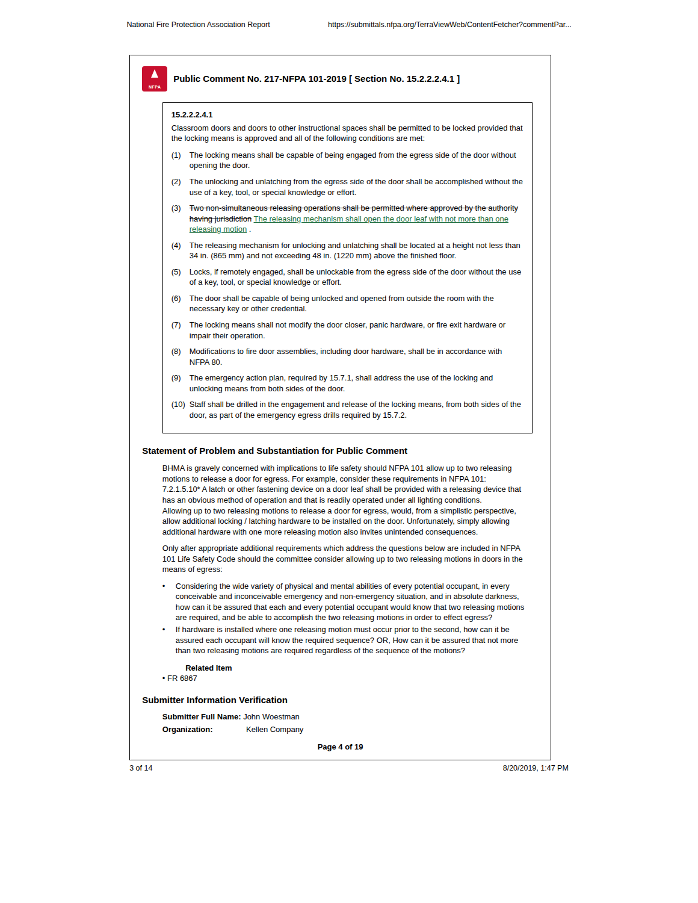National Fire Protection Association Report
https://submittals.nfpa.org/TerraViewWeb/ContentFetcher?commentPar...
NFPA Public Comment No. 217-NFPA 101-2019 [ Section No. 15.2.2.2.4.1 ]
15.2.2.2.4.1
Classroom doors and doors to other instructional spaces shall be permitted to be locked provided that the locking means is approved and all of the following conditions are met:
(1) The locking means shall be capable of being engaged from the egress side of the door without opening the door.
(2) The unlocking and unlatching from the egress side of the door shall be accomplished without the use of a key, tool, or special knowledge or effort.
(3) Two non-simultaneous releasing operations shall be permitted where approved by the authority having jurisdiction The releasing mechanism shall open the door leaf with not more than one releasing motion .
(4) The releasing mechanism for unlocking and unlatching shall be located at a height not less than 34 in. (865 mm) and not exceeding 48 in. (1220 mm) above the finished floor.
(5) Locks, if remotely engaged, shall be unlockable from the egress side of the door without the use of a key, tool, or special knowledge or effort.
(6) The door shall be capable of being unlocked and opened from outside the room with the necessary key or other credential.
(7) The locking means shall not modify the door closer, panic hardware, or fire exit hardware or impair their operation.
(8) Modifications to fire door assemblies, including door hardware, shall be in accordance with NFPA 80.
(9) The emergency action plan, required by 15.7.1, shall address the use of the locking and unlocking means from both sides of the door.
(10) Staff shall be drilled in the engagement and release of the locking means, from both sides of the door, as part of the emergency egress drills required by 15.7.2.
Statement of Problem and Substantiation for Public Comment
BHMA is gravely concerned with implications to life safety should NFPA 101 allow up to two releasing motions to release a door for egress. For example, consider these requirements in NFPA 101:
7.2.1.5.10* A latch or other fastening device on a door leaf shall be provided with a releasing device that has an obvious method of operation and that is readily operated under all lighting conditions.
Allowing up to two releasing motions to release a door for egress, would, from a simplistic perspective, allow additional locking / latching hardware to be installed on the door. Unfortunately, simply allowing additional hardware with one more releasing motion also invites unintended consequences.
Only after appropriate additional requirements which address the questions below are included in NFPA 101 Life Safety Code should the committee consider allowing up to two releasing motions in doors in the means of egress:
•Considering the wide variety of physical and mental abilities of every potential occupant, in every conceivable and inconceivable emergency and non-emergency situation, and in absolute darkness, how can it be assured that each and every potential occupant would know that two releasing motions are required, and be able to accomplish the two releasing motions in order to effect egress?
•If hardware is installed where one releasing motion must occur prior to the second, how can it be assured each occupant will know the required sequence? OR, How can it be assured that not more than two releasing motions are required regardless of the sequence of the motions?
Related Item
• FR 6867
Submitter Information Verification
Submitter Full Name: John Woestman
Organization: Kellen Company
Page 4 of 19
3 of 14
8/20/2019, 1:47 PM